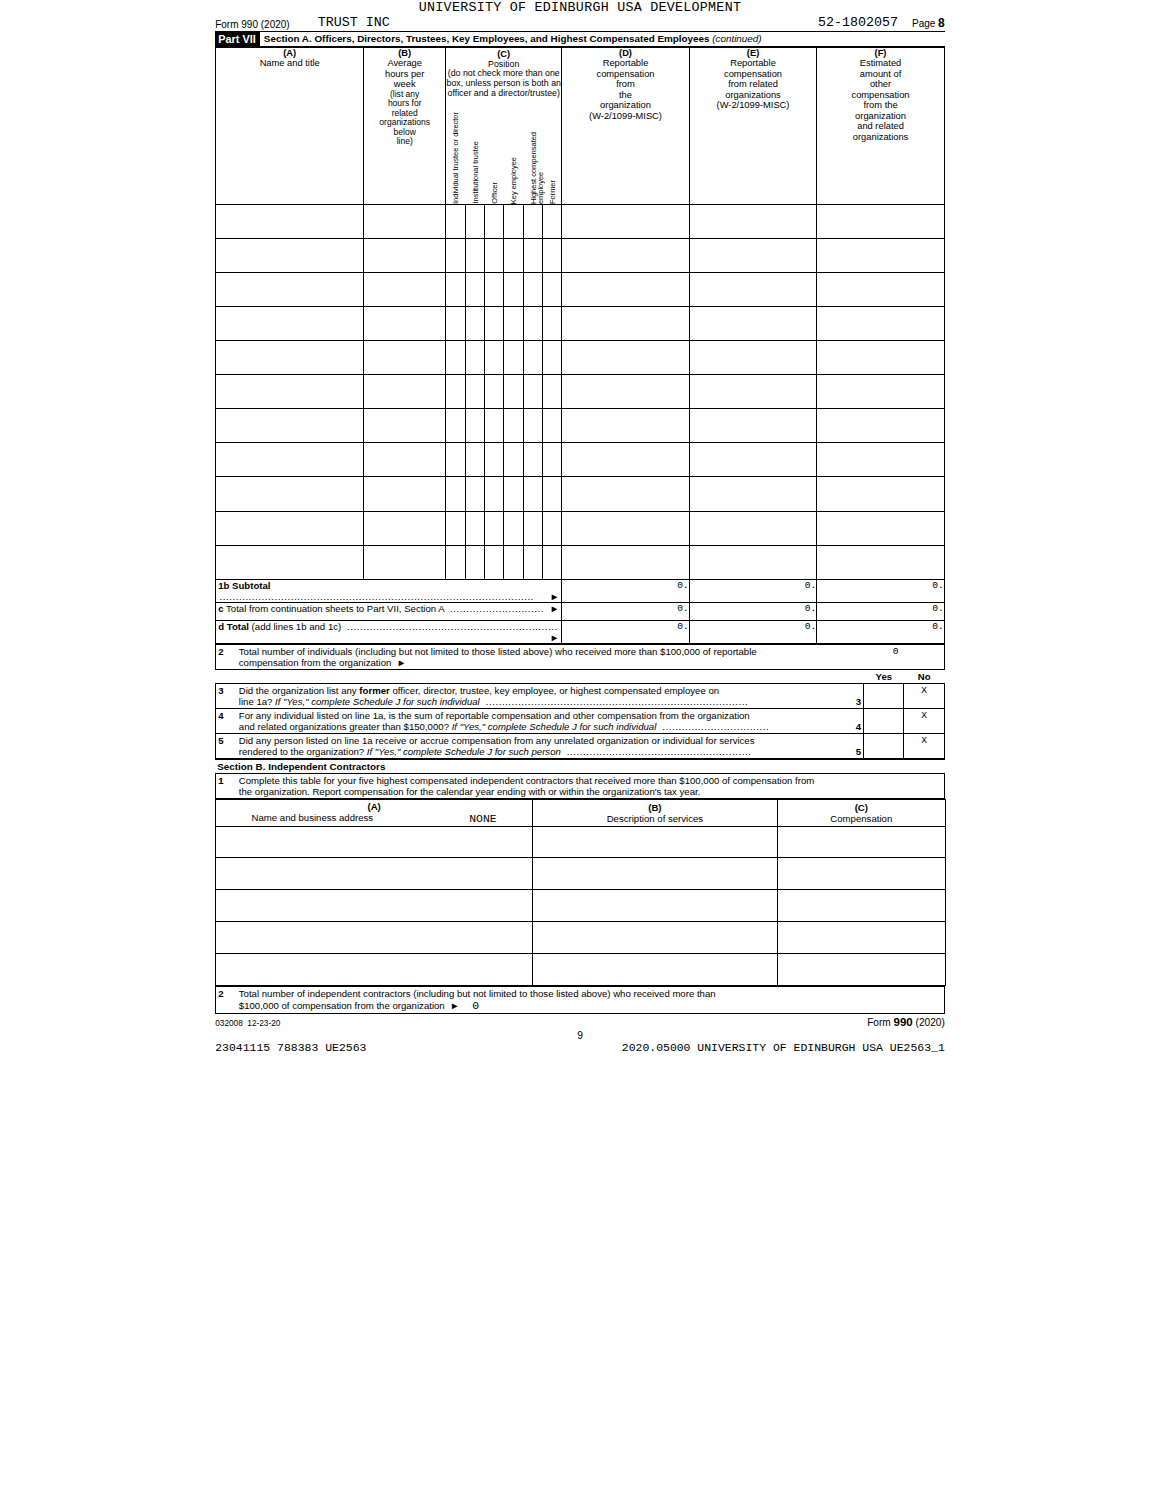UNIVERSITY OF EDINBURGH USA DEVELOPMENT
Form 990 (2020)
TRUST INC
52-1802057
Page 8
Part VII
Section A. Officers, Directors, Trustees, Key Employees, and Highest Compensated Employees (continued)
| (A) Name and title | (B) Average hours per week (list any hours for related organizations below line) | (C) Position (do not check more than one box, unless person is both an officer and a director/trustee) Individual trustee or director Institutional trustee Officer Key employee Highest compensated employee Former | (D) Reportable compensation from the organization (W-2/1099-MISC) | (E) Reportable compensation from related organizations (W-2/1099-MISC) | (F) Estimated amount of other compensation from the organization and related organizations |
| 1b Subtotal ................................................................................................. ► | 0. | 0. | 0. |
| c Total from continuation sheets to Part VII, Section A ............................. ► | 0. | 0. | 0. |
| d Total (add lines 1b and 1c) ................................................................. ► | 0. | 0. | 0. |
| 2 | Total number of individuals (including but not limited to those listed above) who received more than $100,000 of reportable compensation from the organization ► | 0 |
| | | Yes | No |
| 3 | Did the organization list any former officer, director, trustee, key employee, or highest compensated employee on line 1a? If "Yes," complete Schedule J for such individual ................................................................................. 3 | | X |
| 4 | For any individual listed on line 1a, is the sum of reportable compensation and other compensation from the organization and related organizations greater than $150,000? If "Yes," complete Schedule J for such individual ................................. 4 | | X |
| 5 | Did any person listed on line 1a receive or accrue compensation from any unrelated organization or individual for services rendered to the organization? If "Yes," complete Schedule J for such person ......................................................... 5 | | X |
Section B. Independent Contractors
| 1 | Complete this table for your five highest compensated independent contractors that received more than $100,000 of compensation from the organization. Report compensation for the calendar year ending with or within the organization's tax year. |
| (A) Name and business address NONE | (B) Description of services | (C) Compensation |
| 2 | Total number of independent contractors (including but not limited to those listed above) who received more than $100,000 of compensation from the organization ► 0 | |
032008 12-23-20
Form 990 (2020)
9
23041115 788383 UE2563
2020.05000 UNIVERSITY OF EDINBURGH USA UE2563_1